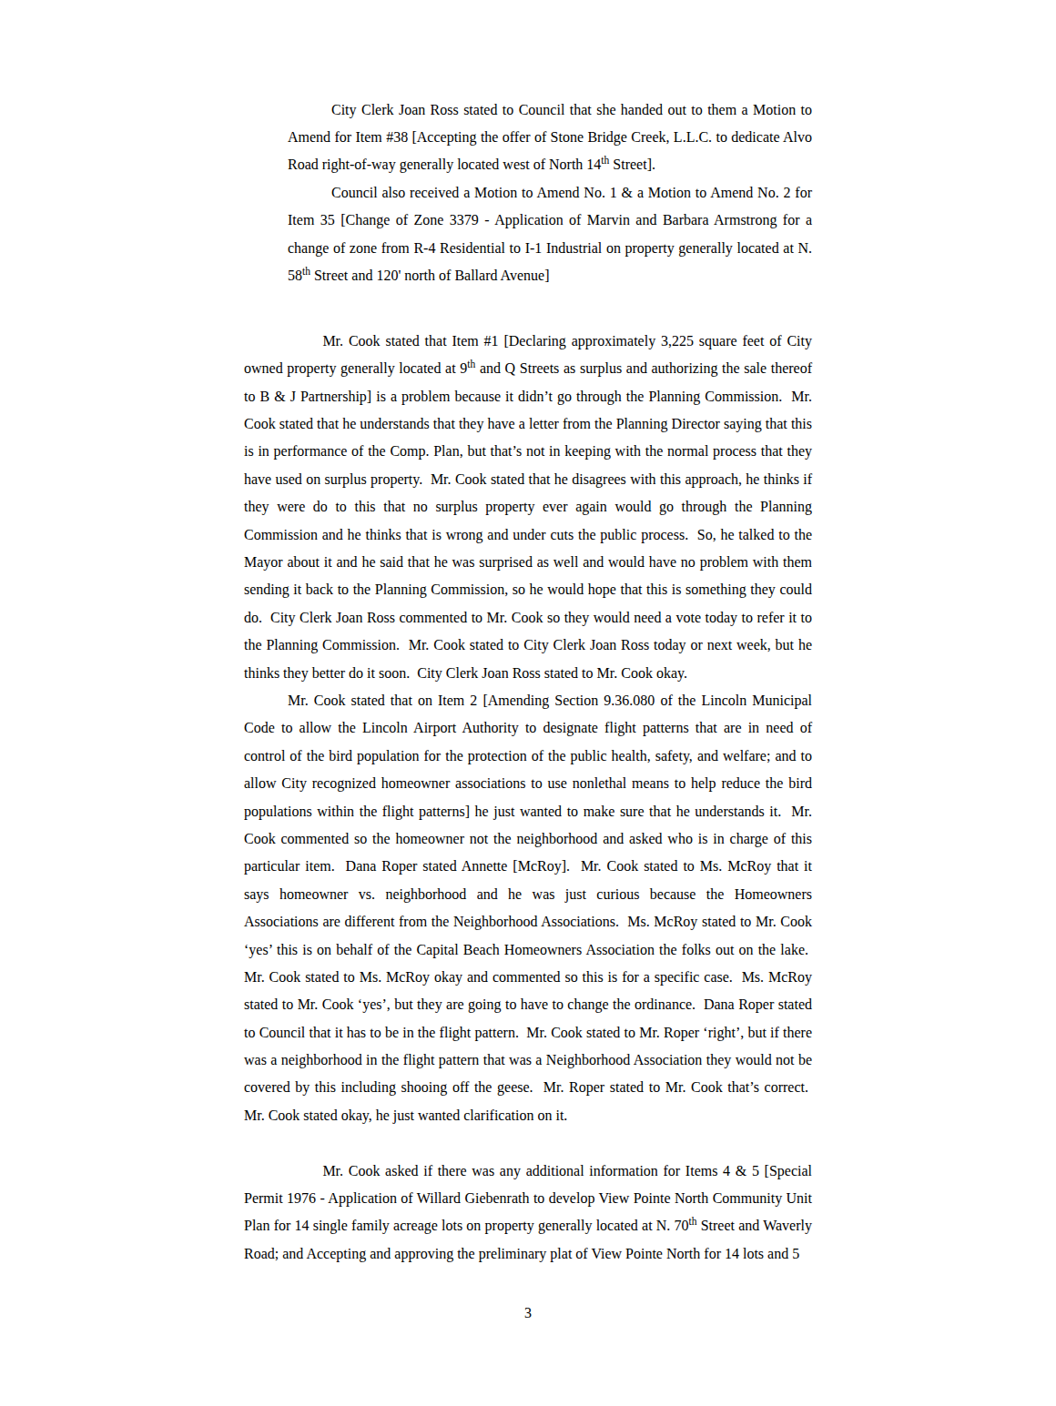City Clerk Joan Ross stated to Council that she handed out to them a Motion to Amend for Item #38 [Accepting the offer of Stone Bridge Creek, L.L.C. to dedicate Alvo Road right-of-way generally located west of North 14th Street].
Council also received a Motion to Amend No. 1 & a Motion to Amend No. 2 for Item 35 [Change of Zone 3379 - Application of Marvin and Barbara Armstrong for a change of zone from R-4 Residential to I-1 Industrial on property generally located at N. 58th Street and 120' north of Ballard Avenue]
Mr. Cook stated that Item #1 [Declaring approximately 3,225 square feet of City owned property generally located at 9th and Q Streets as surplus and authorizing the sale thereof to B & J Partnership] is a problem because it didn’t go through the Planning Commission. Mr. Cook stated that he understands that they have a letter from the Planning Director saying that this is in performance of the Comp. Plan, but that’s not in keeping with the normal process that they have used on surplus property. Mr. Cook stated that he disagrees with this approach, he thinks if they were do to this that no surplus property ever again would go through the Planning Commission and he thinks that is wrong and under cuts the public process. So, he talked to the Mayor about it and he said that he was surprised as well and would have no problem with them sending it back to the Planning Commission, so he would hope that this is something they could do. City Clerk Joan Ross commented to Mr. Cook so they would need a vote today to refer it to the Planning Commission. Mr. Cook stated to City Clerk Joan Ross today or next week, but he thinks they better do it soon. City Clerk Joan Ross stated to Mr. Cook okay.
Mr. Cook stated that on Item 2 [Amending Section 9.36.080 of the Lincoln Municipal Code to allow the Lincoln Airport Authority to designate flight patterns that are in need of control of the bird population for the protection of the public health, safety, and welfare; and to allow City recognized homeowner associations to use nonlethal means to help reduce the bird populations within the flight patterns] he just wanted to make sure that he understands it. Mr. Cook commented so the homeowner not the neighborhood and asked who is in charge of this particular item. Dana Roper stated Annette [McRoy]. Mr. Cook stated to Ms. McRoy that it says homeowner vs. neighborhood and he was just curious because the Homeowners Associations are different from the Neighborhood Associations. Ms. McRoy stated to Mr. Cook ‘yes’ this is on behalf of the Capital Beach Homeowners Association the folks out on the lake. Mr. Cook stated to Ms. McRoy okay and commented so this is for a specific case. Ms. McRoy stated to Mr. Cook ‘yes’, but they are going to have to change the ordinance. Dana Roper stated to Council that it has to be in the flight pattern. Mr. Cook stated to Mr. Roper ‘right’, but if there was a neighborhood in the flight pattern that was a Neighborhood Association they would not be covered by this including shooing off the geese. Mr. Roper stated to Mr. Cook that’s correct. Mr. Cook stated okay, he just wanted clarification on it.
Mr. Cook asked if there was any additional information for Items 4 & 5 [Special Permit 1976 - Application of Willard Giebenrath to develop View Pointe North Community Unit Plan for 14 single family acreage lots on property generally located at N. 70th Street and Waverly Road; and Accepting and approving the preliminary plat of View Pointe North for 14 lots and 5
3